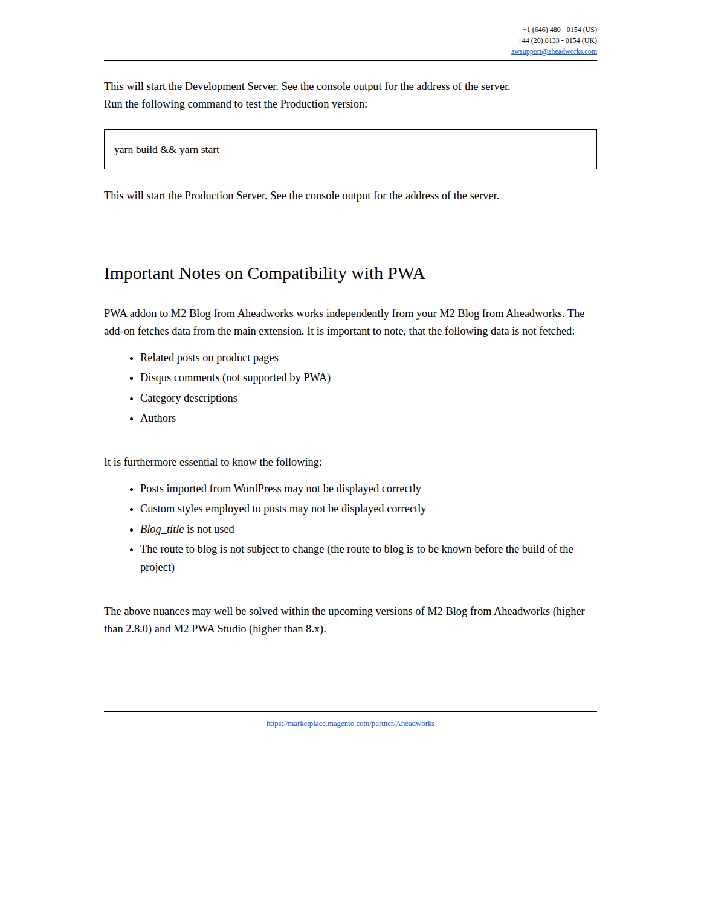+1 (646) 480 - 0154 (US)
+44 (20) 8133 - 0154 (UK)
awsupport@aheadworks.com
This will start the Development Server. See the console output for the address of the server.
Run the following command to test the Production version:
yarn build && yarn start
This will start the Production Server. See the console output for the address of the server.
Important Notes on Compatibility with PWA
PWA addon to M2 Blog from Aheadworks works independently from your M2 Blog from Aheadworks. The add-on fetches data from the main extension. It is important to note, that the following data is not fetched:
Related posts on product pages
Disqus comments (not supported by PWA)
Category descriptions
Authors
It is furthermore essential to know the following:
Posts imported from WordPress may not be displayed correctly
Custom styles employed to posts may not be displayed correctly
Blog_title is not used
The route to blog is not subject to change (the route to blog is to be known before the build of the project)
The above nuances may well be solved within the upcoming versions of M2 Blog from Aheadworks (higher than 2.8.0) and M2 PWA Studio (higher than 8.x).
https://marketplace.magento.com/partner/Aheadworks